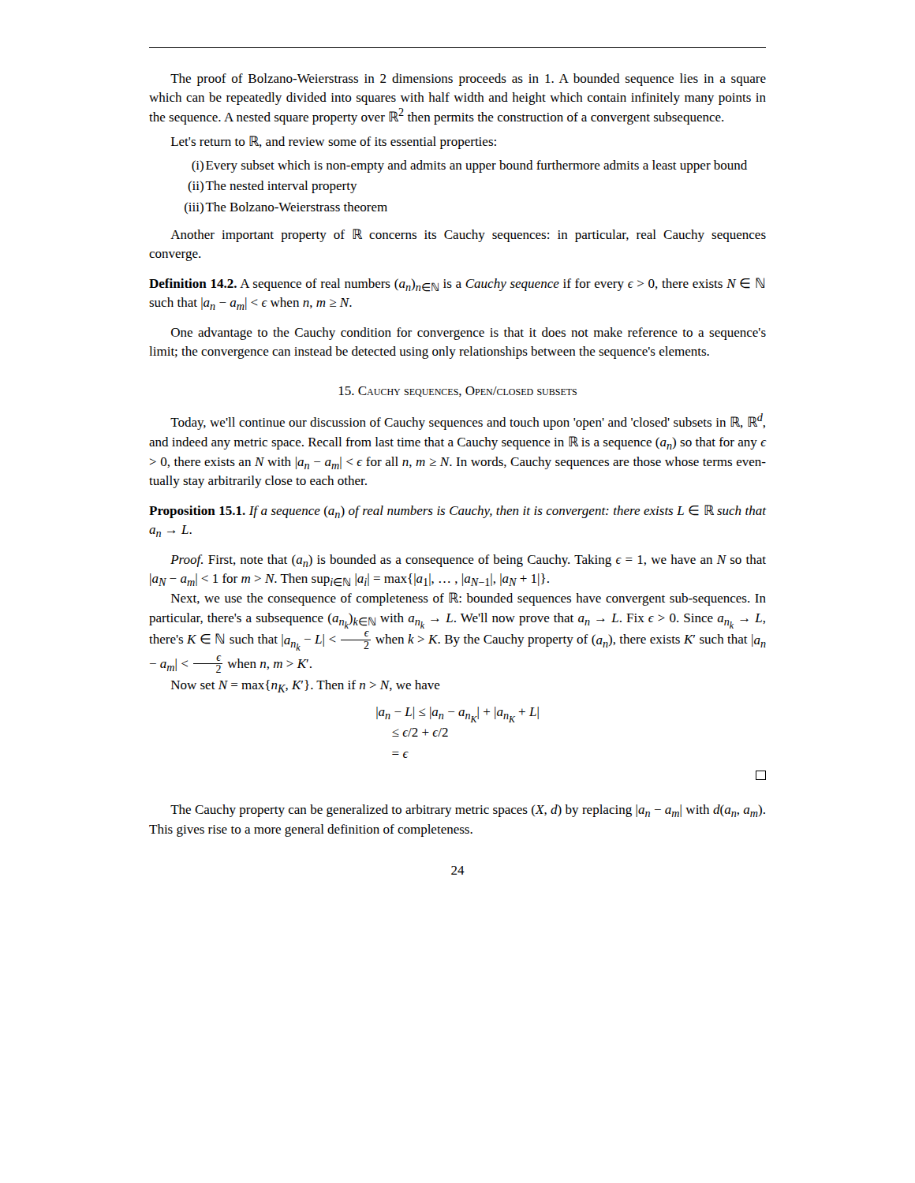The proof of Bolzano-Weierstrass in 2 dimensions proceeds as in 1. A bounded sequence lies in a square which can be repeatedly divided into squares with half width and height which contain infinitely many points in the sequence. A nested square property over ℝ2 then permits the construction of a convergent subsequence.
Let's return to ℝ, and review some of its essential properties:
(i) Every subset which is non-empty and admits an upper bound furthermore admits a least upper bound
(ii) The nested interval property
(iii) The Bolzano-Weierstrass theorem
Another important property of ℝ concerns its Cauchy sequences: in particular, real Cauchy sequences converge.
Definition 14.2. A sequence of real numbers (an)n∈ℕ is a Cauchy sequence if for every ϵ > 0, there exists N ∈ ℕ such that |an − am| < ϵ when n, m ≥ N.
One advantage to the Cauchy condition for convergence is that it does not make reference to a sequence's limit; the convergence can instead be detected using only relationships between the sequence's elements.
15. Cauchy sequences, Open/closed subsets
Today, we'll continue our discussion of Cauchy sequences and touch upon 'open' and 'closed' subsets in ℝ, ℝd, and indeed any metric space. Recall from last time that a Cauchy sequence in ℝ is a sequence (an) so that for any ϵ > 0, there exists an N with |an − am| < ϵ for all n, m ≥ N. In words, Cauchy sequences are those whose terms eventually stay arbitrarily close to each other.
Proposition 15.1. If a sequence (an) of real numbers is Cauchy, then it is convergent: there exists L ∈ ℝ such that an → L.
Proof. First, note that (an) is bounded as a consequence of being Cauchy. Taking ϵ = 1, we have an N so that |aN − am| < 1 for m > N. Then supi∈ℕ |ai| = max{|a1|, … , |aN−1|, |aN + 1|}.
Next, we use the consequence of completeness of ℝ: bounded sequences have convergent sub-sequences. In particular, there's a subsequence (ank)k∈ℕ with ank → L. We'll now prove that an → L. Fix ϵ > 0. Since ank → L, there's K ∈ ℕ such that |ank − L| < ϵ 2 when k > K. By the Cauchy property of (an), there exists K′ such that |an − am| < ϵ 2 when n, m > K′.
Now set N = max{nK, K′}. Then if n > N, we have
|an − L| ≤ |an − anK| + |anK + L|
≤ ϵ/2 + ϵ/2
= ϵ
The Cauchy property can be generalized to arbitrary metric spaces (X, d) by replacing |an − am| with d(an, am). This gives rise to a more general definition of completeness.
24